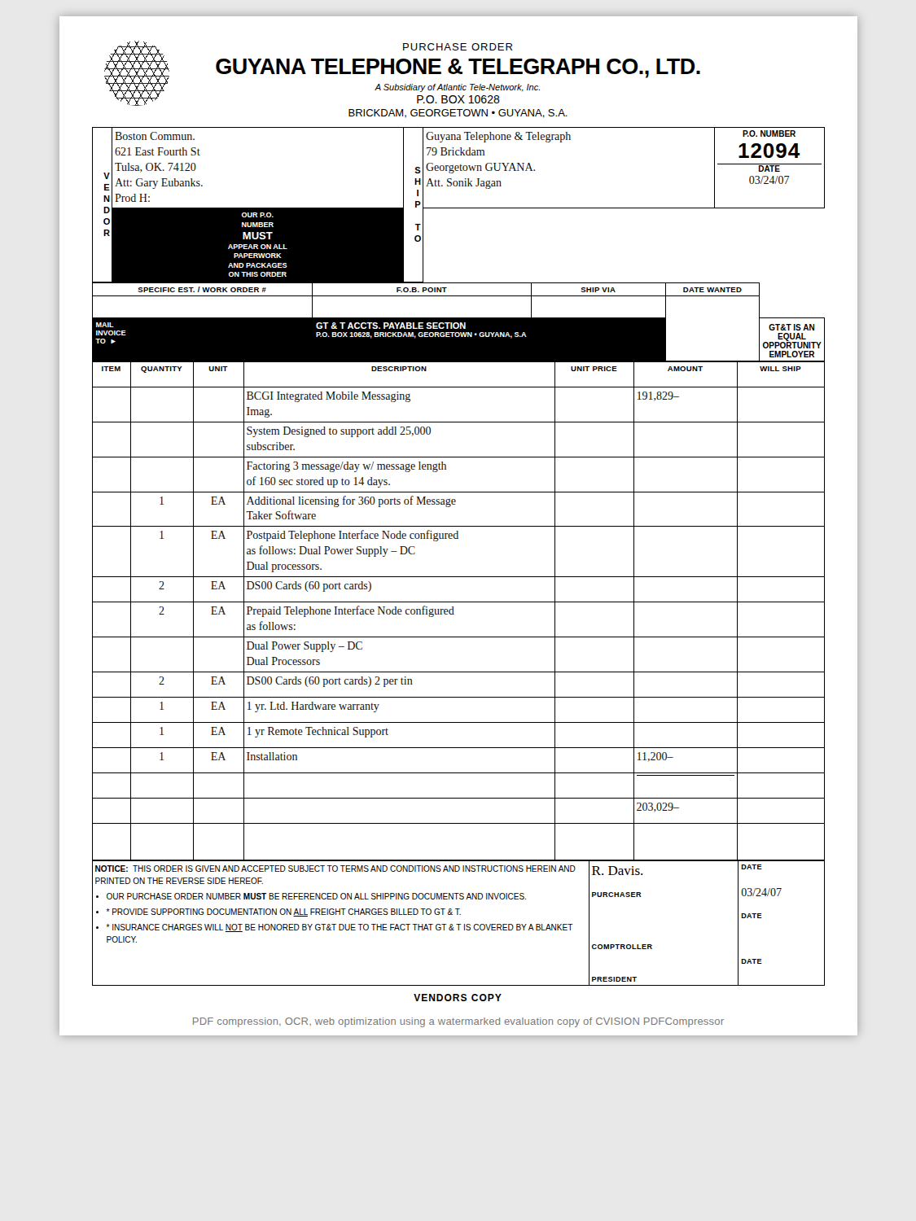PURCHASE ORDER
GUYANA TELEPHONE & TELEGRAPH CO., LTD.
A Subsidiary of Atlantic Tele-Network, Inc.
P.O. BOX 10628
BRICKDAM, GEORGETOWN • GUYANA, S.A.
| VENDOR | Boston Commun. 621 East Fourth St Tulsa, OK. 74120 Att: Gary Eubanks. Prod H: | SHIP TO | Guyana Telephone & Telegraph 79 Brickdam Georgetown GUYANA. Att. Sonik Jagan | P.O. NUMBER 12094 DATE 03/24/07 |
| OUR P.O. NUMBER MUST APPEAR ON ALL PAPERWORK AND PACKAGES ON THIS ORDER |
| SPECIFIC EST. / WORK ORDER # | F.O.B. POINT | SHIP VIA | DATE WANTED |
| MAIL INVOICE TO ► | GT & T ACCTS. PAYABLE SECTION P.O. BOX 10628, BRICKDAM, GEORGETOWN • GUYANA, S.A | GT&T IS AN EQUAL OPPORTUNITY EMPLOYER |
| ITEM | QUANTITY | UNIT | DESCRIPTION | UNIT PRICE | AMOUNT | WILL SHIP |
| | | | BCGI Integrated Mobile Messaging Imag. | | 191,829– | |
| | | | System Designed to support addl 25,000 subscriber. | | | |
| | | | Factoring 3 message/day w/ message length of 160 sec stored up to 14 days. | | | |
| | 1 | EA | Additional licensing for 360 ports of Message Taker Software | | | |
| | 1 | EA | Postpaid Telephone Interface Node configured as follows: Dual Power Supply – DC Dual processors. | | | |
| | 2 | EA | DS00 Cards (60 port cards) | | | |
| | 2 | EA | Prepaid Telephone Interface Node configured as follows: | | | |
| | | | Dual Power Supply – DC Dual Processors | | | |
| | 2 | EA | DS00 Cards (60 port cards) 2 per tin | | | |
| | 1 | EA | 1 yr. Ltd. Hardware warranty | | | |
| | 1 | EA | 1 yr Remote Technical Support | | | |
| | 1 | EA | Installation | | 11,200– | |
| | | | | | 203,029– | |
| NOTICE: THIS ORDER IS GIVEN AND ACCEPTED SUBJECT TO TERMS AND CONDITIONS AND INSTRUCTIONS HEREIN AND PRINTED ON THE REVERSE SIDE HEREOF. OUR PURCHASE ORDER NUMBER MUST BE REFERENCED ON ALL SHIPPING DOCUMENTS AND INVOICES. * PROVIDE SUPPORTING DOCUMENTATION ON ALL FREIGHT CHARGES BILLED TO GT & T. * INSURANCE CHARGES WILL NOT BE HONORED BY GT&T DUE TO THE FACT THAT GT & T IS COVERED BY A BLANKET POLICY. | R. Davis. PURCHASER COMPTROLLER PRESIDENT | DATE 03/24/07 DATE DATE |
VENDORS COPY
PDF compression, OCR, web optimization using a watermarked evaluation copy of CVISION PDFCompressor